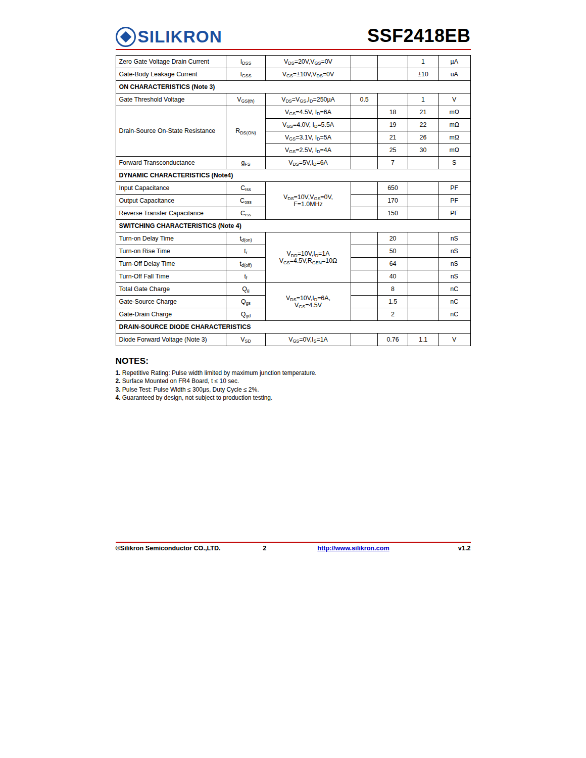SILIKRON
SSF2418EB
| Zero Gate Voltage Drain Current | I DSS | V DS =20V,V GS =0V | | | 1 | µA |
| Gate-Body Leakage Current | I GSS | V GS =±10V,V DS =0V | | | ±10 | uA |
| ON CHARACTERISTICS (Note 3) |
| Gate Threshold Voltage | V GS(th) | V DS =V GS ,I D =250µA | 0.5 | | 1 | V |
| Drain-Source On-State Resistance | R DS(ON) | V GS =4.5V, I D =6A | | 18 | 21 | mΩ |
| V GS =4.0V, I D =5.5A | | 19 | 22 | mΩ |
| V GS =3.1V, I D =5A | | 21 | 26 | mΩ |
| V GS =2.5V, I D =4A | | 25 | 30 | mΩ |
| Forward Transconductance | g FS | V DS =5V,I D =6A | | 7 | | S |
| DYNAMIC CHARACTERISTICS (Note4) |
| Input Capacitance | C Iss | V DS =10V,V GS =0V, F=1.0MHz | | 650 | | PF |
| Output Capacitance | C oss | | 170 | | PF |
| Reverse Transfer Capacitance | C rss | | 150 | | PF |
| SWITCHING CHARACTERISTICS (Note 4) |
| Turn-on Delay Time | t d(on) | V DD =10V,I D =1A V GS =4.5V,R GEN =10Ω | | 20 | | nS |
| Turn-on Rise Time | t r | | 50 | | nS |
| Turn-Off Delay Time | t d(off) | | 64 | | nS |
| Turn-Off Fall Time | t f | | 40 | | nS |
| Total Gate Charge | Q g | V DS =10V,I D =6A, V GS =4.5V | | 8 | | nC |
| Gate-Source Charge | Q gs | | 1.5 | | nC |
| Gate-Drain Charge | Q gd | | 2 | | nC |
| DRAIN-SOURCE DIODE CHARACTERISTICS |
| Diode Forward Voltage (Note 3) | V SD | V GS =0V,I S =1A | | 0.76 | 1.1 | V |
NOTES:
1. Repetitive Rating: Pulse width limited by maximum junction temperature.
2. Surface Mounted on FR4 Board, t ≤ 10 sec.
3. Pulse Test: Pulse Width ≤ 300µs, Duty Cycle ≤ 2%.
4. Guaranteed by design, not subject to production testing.
©Silikron Semiconductor CO.,LTD.
2
http://www.silikron.com
v1.2